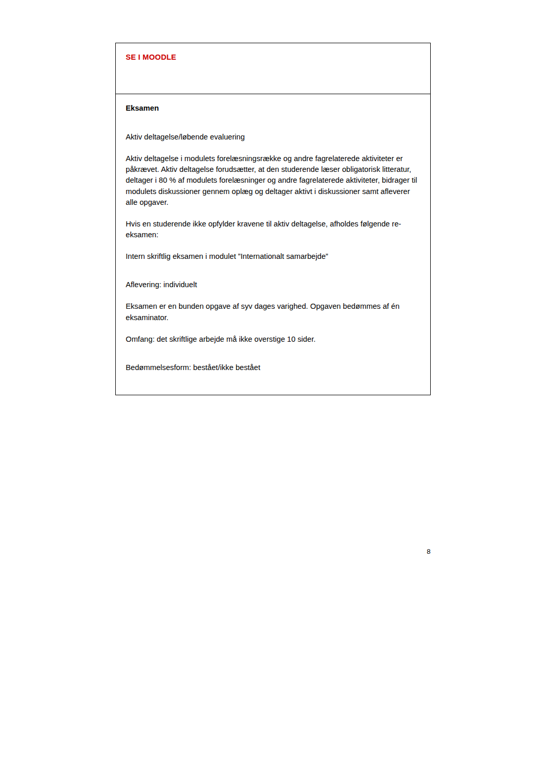| SE I MOODLE |
| Eksamen Aktiv deltagelse/løbende evaluering Aktiv deltagelse i modulets forelæsningsrække og andre fagrelaterede aktiviteter er påkrævet. Aktiv deltagelse forudsætter, at den studerende læser obligatorisk litteratur, deltager i 80 % af modulets forelæsninger og andre fagrelaterede aktiviteter, bidrager til modulets diskussioner gennem oplæg og deltager aktivt i diskussioner samt afleverer alle opgaver. Hvis en studerende ikke opfylder kravene til aktiv deltagelse, afholdes følgende re-eksamen: Intern skriftlig eksamen i modulet ”Internationalt samarbejde” Aflevering: individuelt Eksamen er en bunden opgave af syv dages varighed. Opgaven bedømmes af én eksaminator. Omfang: det skriftlige arbejde må ikke overstige 10 sider. Bedømmelsesform: bestået/ikke bestået |
8